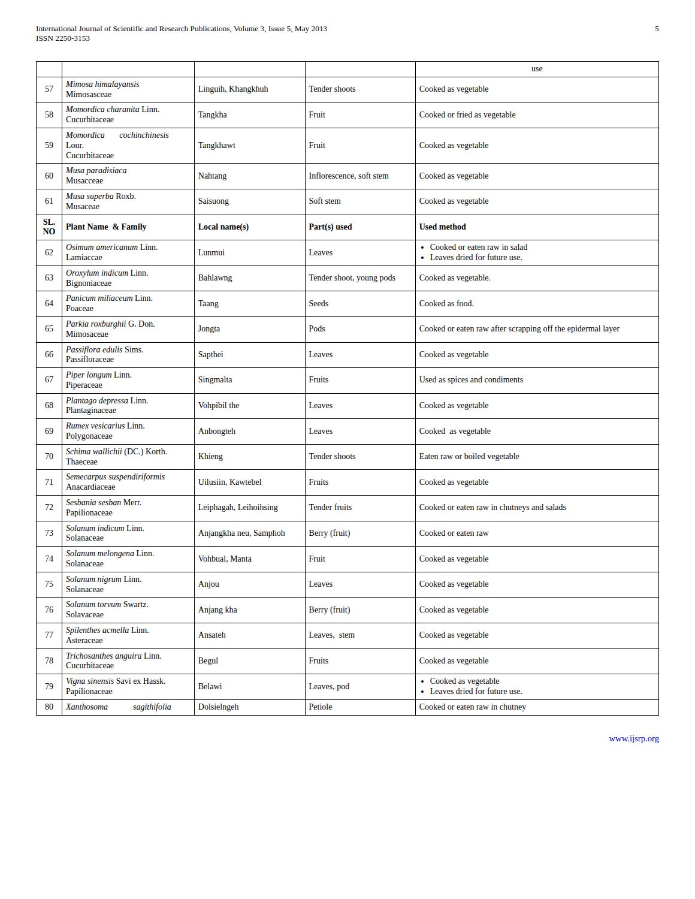International Journal of Scientific and Research Publications, Volume 3, Issue 5, May 2013
ISSN 2250-3153
5
| | | | | use |
| 57 | Mimosa himalayansis Mimosasceae | Linguih, Khangkhuh | Tender shoots | Cooked as vegetable |
| 58 | Momordica charanita Linn. Cucurbitaceae | Tangkha | Fruit | Cooked or fried as vegetable |
| 59 | Momordica cochinchinesis Lour. Cucurbitaceae | Tangkhawt | Fruit | Cooked as vegetable |
| 60 | Musa paradisiaca Musacceae | Nahtang | Inflorescence, soft stem | Cooked as vegetable |
| 61 | Musa superba Roxb. Musaceae | Saisuong | Soft stem | Cooked as vegetable |
| SL. NO | Plant Name & Family | Local name(s) | Part(s) used | Used method |
| 62 | Osimum americanum Linn. Lamiaccae | Lunmui | Leaves | Cooked or eaten raw in salad Leaves dried for future use. |
| 63 | Oroxylum indicum Linn. Bignoniaceae | Bahlawng | Tender shoot, young pods | Cooked as vegetable. |
| 64 | Panicum miliaceum Linn. Poaceae | Taang | Seeds | Cooked as food. |
| 65 | Parkia roxburghii G. Don. Mimosaceae | Jongta | Pods | Cooked or eaten raw after scrapping off the epidermal layer |
| 66 | Passiflora edulis Sims. Passifloraceae | Sapthei | Leaves | Cooked as vegetable |
| 67 | Piper longum Linn. Piperaceae | Singmalta | Fruits | Used as spices and condiments |
| 68 | Plantago depressa Linn. Plantaginaceae | Vohpibil the | Leaves | Cooked as vegetable |
| 69 | Rumex vesicarius Linn. Polygonaceae | Anbongteh | Leaves | Cooked as vegetable |
| 70 | Schima wallichii (DC.) Korth. Thaeceae | Khieng | Tender shoots | Eaten raw or boiled vegetable |
| 71 | Semecarpus suspendiriformis Anacardiaceae | Uilusiin, Kawtebel | Fruits | Cooked as vegetable |
| 72 | Sesbania sesban Merr. Papilionaceae | Leiphagah, Leihoihsing | Tender fruits | Cooked or eaten raw in chutneys and salads |
| 73 | Solanum indicum Linn. Solanaceae | Anjangkha neu, Samphoh | Berry (fruit) | Cooked or eaten raw |
| 74 | Solanum melongena Linn. Solanaceae | Vohbual, Manta | Fruit | Cooked as vegetable |
| 75 | Solanum nigrum Linn. Solanaceae | Anjou | Leaves | Cooked as vegetable |
| 76 | Solanum torvum Swartz. Solavaceae | Anjang kha | Berry (fruit) | Cooked as vegetable |
| 77 | Spilenthes acmella Linn. Asteraceae | Ansateh | Leaves, stem | Cooked as vegetable |
| 78 | Trichosanthes anguira Linn. Cucurbitaceae | Begul | Fruits | Cooked as vegetable |
| 79 | Vigna sinensis Savi ex Hassk. Papilionaceae | Belawi | Leaves, pod | Cooked as vegetable Leaves dried for future use. |
| 80 | Xanthosoma sagithifolia | Dolsielngeh | Petiole | Cooked or eaten raw in chutney |
www.ijsrp.org